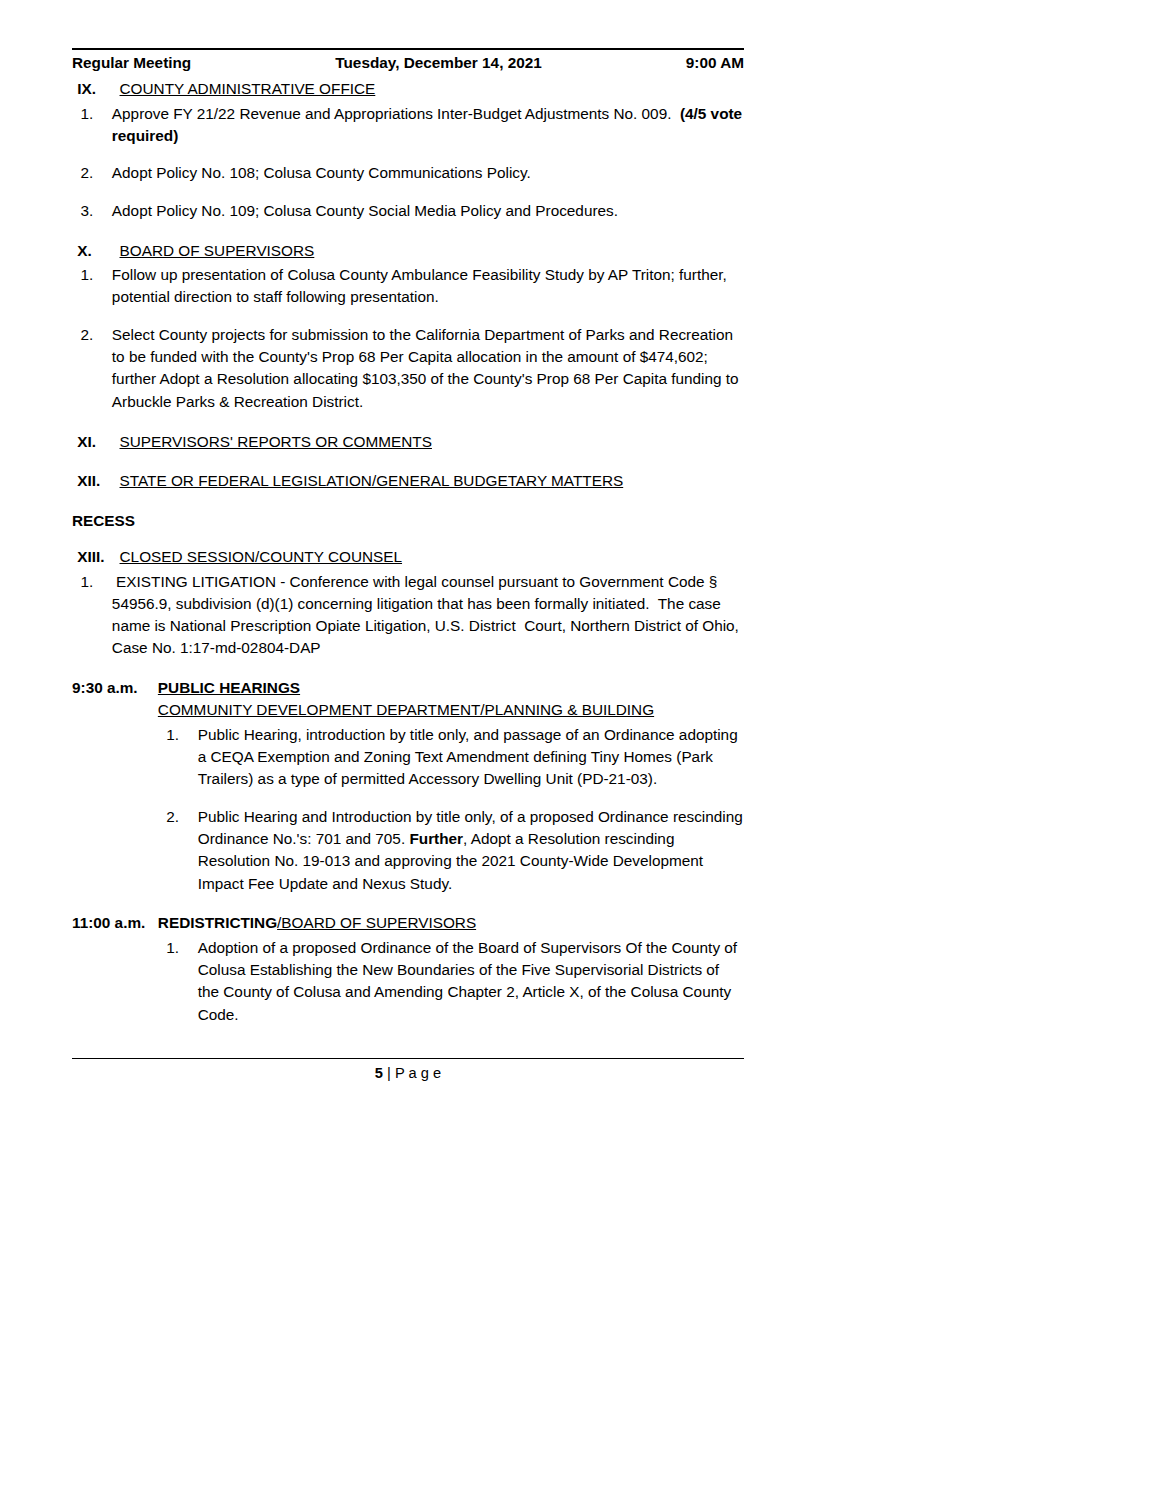Regular Meeting Tuesday, December 14, 2021 9:00 AM
IX. COUNTY ADMINISTRATIVE OFFICE
1. Approve FY 21/22 Revenue and Appropriations Inter-Budget Adjustments No. 009. (4/5 vote required)
2. Adopt Policy No. 108; Colusa County Communications Policy.
3. Adopt Policy No. 109; Colusa County Social Media Policy and Procedures.
X. BOARD OF SUPERVISORS
1. Follow up presentation of Colusa County Ambulance Feasibility Study by AP Triton; further, potential direction to staff following presentation.
2. Select County projects for submission to the California Department of Parks and Recreation to be funded with the County's Prop 68 Per Capita allocation in the amount of $474,602; further Adopt a Resolution allocating $103,350 of the County's Prop 68 Per Capita funding to Arbuckle Parks & Recreation District.
XI. SUPERVISORS' REPORTS OR COMMENTS
XII. STATE OR FEDERAL LEGISLATION/GENERAL BUDGETARY MATTERS
RECESS
XIII. CLOSED SESSION/COUNTY COUNSEL
1. EXISTING LITIGATION - Conference with legal counsel pursuant to Government Code § 54956.9, subdivision (d)(1) concerning litigation that has been formally initiated. The case name is National Prescription Opiate Litigation, U.S. District Court, Northern District of Ohio, Case No. 1:17-md-02804-DAP
9:30 a.m.
PUBLIC HEARINGS
COMMUNITY DEVELOPMENT DEPARTMENT/PLANNING & BUILDING
1. Public Hearing, introduction by title only, and passage of an Ordinance adopting a CEQA Exemption and Zoning Text Amendment defining Tiny Homes (Park Trailers) as a type of permitted Accessory Dwelling Unit (PD-21-03).
2. Public Hearing and Introduction by title only, of a proposed Ordinance rescinding Ordinance No.'s: 701 and 705. Further, Adopt a Resolution rescinding Resolution No. 19-013 and approving the 2021 County-Wide Development Impact Fee Update and Nexus Study.
11:00 a.m.
REDISTRICTING/BOARD OF SUPERVISORS
1. Adoption of a proposed Ordinance of the Board of Supervisors Of the County of Colusa Establishing the New Boundaries of the Five Supervisorial Districts of the County of Colusa and Amending Chapter 2, Article X, of the Colusa County Code.
5 | P a g e